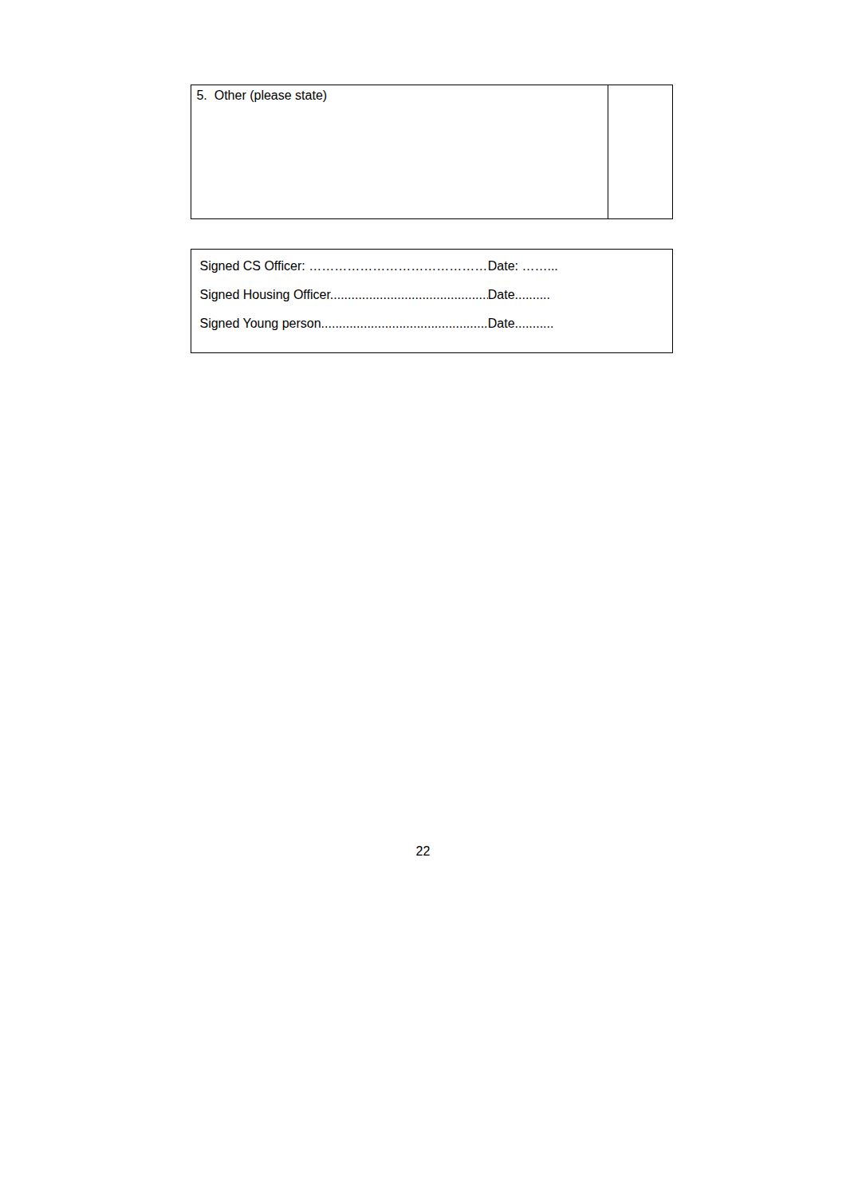| 5. Other (please state) | |
Signed CS Officer: …………………………………….
Date: ……...
Signed Housing Officer.............................................
Date..........
Signed Young person...............................................
Date...........
22